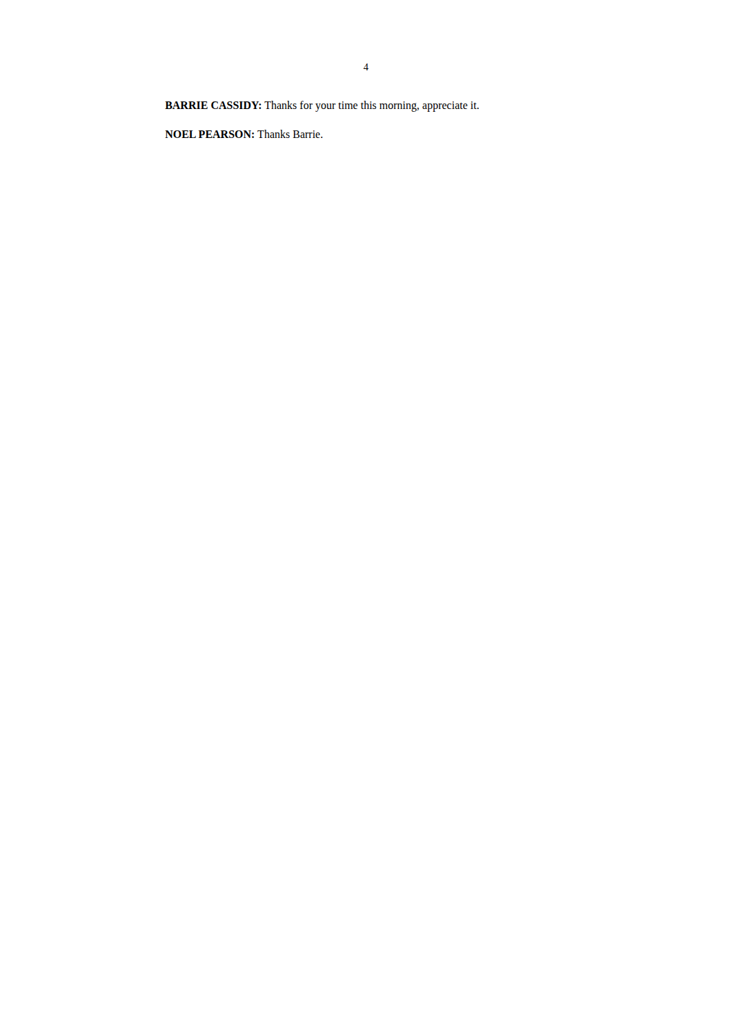4
BARRIE CASSIDY: Thanks for your time this morning, appreciate it.
NOEL PEARSON: Thanks Barrie.